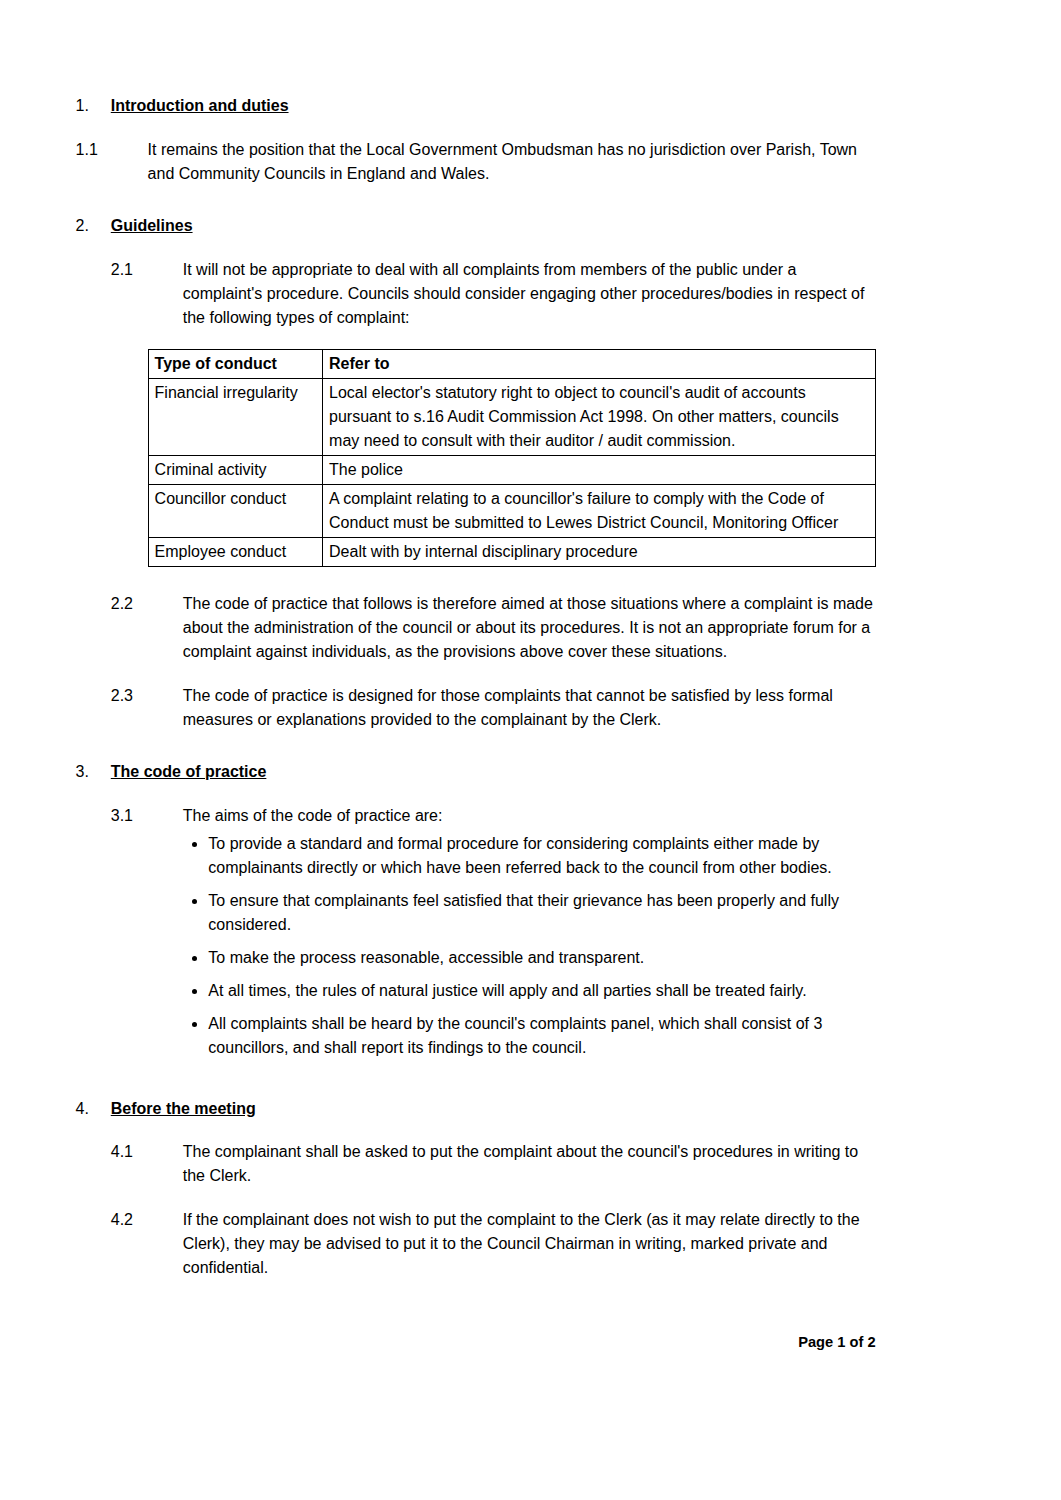1.
Introduction and duties
1.1 It remains the position that the Local Government Ombudsman has no jurisdiction over Parish, Town and Community Councils in England and Wales.
2.
Guidelines
2.1 It will not be appropriate to deal with all complaints from members of the public under a complaint's procedure. Councils should consider engaging other procedures/bodies in respect of the following types of complaint:
| Type of conduct | Refer to |
| --- | --- |
| Financial irregularity | Local elector's statutory right to object to council's audit of accounts pursuant to s.16 Audit Commission Act 1998. On other matters, councils may need to consult with their auditor / audit commission. |
| Criminal activity | The police |
| Councillor conduct | A complaint relating to a councillor's failure to comply with the Code of Conduct must be submitted to Lewes District Council, Monitoring Officer |
| Employee conduct | Dealt with by internal disciplinary procedure |
2.2 The code of practice that follows is therefore aimed at those situations where a complaint is made about the administration of the council or about its procedures. It is not an appropriate forum for a complaint against individuals, as the provisions above cover these situations.
2.3 The code of practice is designed for those complaints that cannot be satisfied by less formal measures or explanations provided to the complainant by the Clerk.
3.
The code of practice
3.1 The aims of the code of practice are:
To provide a standard and formal procedure for considering complaints either made by complainants directly or which have been referred back to the council from other bodies.
To ensure that complainants feel satisfied that their grievance has been properly and fully considered.
To make the process reasonable, accessible and transparent.
At all times, the rules of natural justice will apply and all parties shall be treated fairly.
All complaints shall be heard by the council's complaints panel, which shall consist of 3 councillors, and shall report its findings to the council.
4.
Before the meeting
4.1 The complainant shall be asked to put the complaint about the council's procedures in writing to the Clerk.
4.2 If the complainant does not wish to put the complaint to the Clerk (as it may relate directly to the Clerk), they may be advised to put it to the Council Chairman in writing, marked private and confidential.
Page 1 of 2